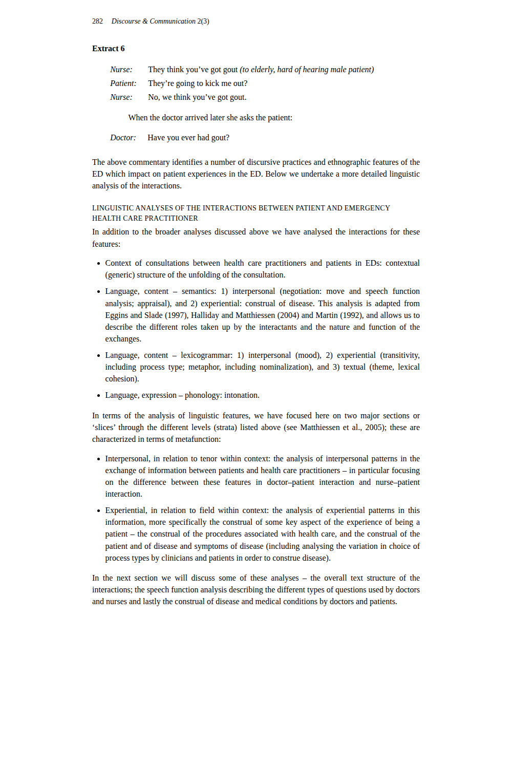282 Discourse & Communication 2(3)
Extract 6
| Nurse: | They think you’ve got gout (to elderly, hard of hearing male patient) |
| Patient: | They’re going to kick me out? |
| Nurse: | No, we think you’ve got gout. |
When the doctor arrived later she asks the patient:
| Doctor: | Have you ever had gout? |
The above commentary identifies a number of discursive practices and ethnographic features of the ED which impact on patient experiences in the ED. Below we undertake a more detailed linguistic analysis of the interactions.
Linguistic analyses of the interactions between patient and emergency health care practitioner
In addition to the broader analyses discussed above we have analysed the interactions for these features:
Context of consultations between health care practitioners and patients in EDs: contextual (generic) structure of the unfolding of the consultation.
Language, content – semantics: 1) interpersonal (negotiation: move and speech function analysis; appraisal), and 2) experiential: construal of disease. This analysis is adapted from Eggins and Slade (1997), Halliday and Matthiessen (2004) and Martin (1992), and allows us to describe the different roles taken up by the interactants and the nature and function of the exchanges.
Language, content – lexicogrammar: 1) interpersonal (mood), 2) experiential (transitivity, including process type; metaphor, including nominalization), and 3) textual (theme, lexical cohesion).
Language, expression – phonology: intonation.
In terms of the analysis of linguistic features, we have focused here on two major sections or ‘slices’ through the different levels (strata) listed above (see Matthiessen et al., 2005); these are characterized in terms of metafunction:
Interpersonal, in relation to tenor within context: the analysis of interpersonal patterns in the exchange of information between patients and health care practitioners – in particular focusing on the difference between these features in doctor–patient interaction and nurse–patient interaction.
Experiential, in relation to field within context: the analysis of experiential patterns in this information, more specifically the construal of some key aspect of the experience of being a patient – the construal of the procedures associated with health care, and the construal of the patient and of disease and symptoms of disease (including analysing the variation in choice of process types by clinicians and patients in order to construe disease).
In the next section we will discuss some of these analyses – the overall text structure of the interactions; the speech function analysis describing the different types of questions used by doctors and nurses and lastly the construal of disease and medical conditions by doctors and patients.